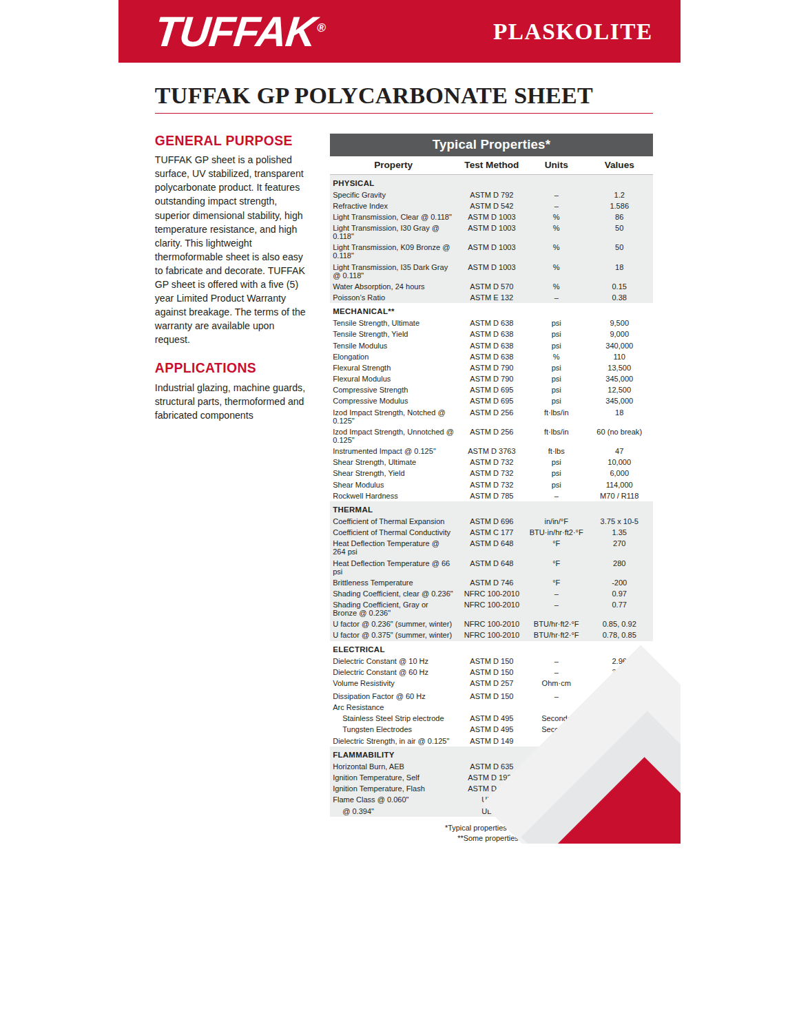TUFFAK®
PLASKOLITE
TUFFAK GP POLYCARBONATE SHEET
General Purpose
TUFFAK GP sheet is a polished surface, UV stabilized, transparent polycarbonate product. It features outstanding impact strength, superior dimensional stability, high temperature resistance, and high clarity. This lightweight thermoformable sheet is also easy to fabricate and decorate. TUFFAK GP sheet is offered with a five (5) year Limited Product Warranty against breakage. The terms of the warranty are available upon request.
Applications
Industrial glazing, machine guards, structural parts, thermoformed and fabricated components
Typical Properties*
| Property | Test Method | Units | Values |
| --- | --- | --- | --- |
| Physical |
| Specific Gravity | ASTM D 792 | – | 1.2 |
| Refractive Index | ASTM D 542 | – | 1.586 |
| Light Transmission, Clear @ 0.118" | ASTM D 1003 | % | 86 |
| Light Transmission, I30 Gray @ 0.118" | ASTM D 1003 | % | 50 |
| Light Transmission, K09 Bronze @ 0.118" | ASTM D 1003 | % | 50 |
| Light Transmission, I35 Dark Gray @ 0.118" | ASTM D 1003 | % | 18 |
| Water Absorption, 24 hours | ASTM D 570 | % | 0.15 |
| Poisson’s Ratio | ASTM E 132 | – | 0.38 |
| Mechanical** |
| Tensile Strength, Ultimate | ASTM D 638 | psi | 9,500 |
| Tensile Strength, Yield | ASTM D 638 | psi | 9,000 |
| Tensile Modulus | ASTM D 638 | psi | 340,000 |
| Elongation | ASTM D 638 | % | 110 |
| Flexural Strength | ASTM D 790 | psi | 13,500 |
| Flexural Modulus | ASTM D 790 | psi | 345,000 |
| Compressive Strength | ASTM D 695 | psi | 12,500 |
| Compressive Modulus | ASTM D 695 | psi | 345,000 |
| Izod Impact Strength, Notched @ 0.125" | ASTM D 256 | ft·lbs/in | 18 |
| Izod Impact Strength, Unnotched @ 0.125" | ASTM D 256 | ft·lbs/in | 60 (no break) |
| Instrumented Impact @ 0.125" | ASTM D 3763 | ft·lbs | 47 |
| Shear Strength, Ultimate | ASTM D 732 | psi | 10,000 |
| Shear Strength, Yield | ASTM D 732 | psi | 6,000 |
| Shear Modulus | ASTM D 732 | psi | 114,000 |
| Rockwell Hardness | ASTM D 785 | – | M70 / R118 |
| Thermal |
| Coefficient of Thermal Expansion | ASTM D 696 | in/in/°F | 3.75 x 10-5 |
| Coefficient of Thermal Conductivity | ASTM C 177 | BTU·in/hr·ft2·°F | 1.35 |
| Heat Deflection Temperature @ 264 psi | ASTM D 648 | °F | 270 |
| Heat Deflection Temperature @ 66 psi | ASTM D 648 | °F | 280 |
| Brittleness Temperature | ASTM D 746 | °F | -200 |
| Shading Coefficient, clear @ 0.236" | NFRC 100-2010 | – | 0.97 |
| Shading Coefficient, Gray or Bronze @ 0.236" | NFRC 100-2010 | – | 0.77 |
| U factor @ 0.236" (summer, winter) | NFRC 100-2010 | BTU/hr·ft2·°F | 0.85, 0.92 |
| U factor @ 0.375" (summer, winter) | NFRC 100-2010 | BTU/hr·ft2·°F | 0.78, 0.85 |
| Electrical |
| Dielectric Constant @ 10 Hz | ASTM D 150 | – | 2.96 |
| Dielectric Constant @ 60 Hz | ASTM D 150 | – | 3.17 |
| Volume Resistivity | ASTM D 257 | Ohm·cm | 8.2 x 10 16 |
| Dissipation Factor @ 60 Hz | ASTM D 150 | – | 0.0009 |
| Arc Resistance | | | |
| Stainless Steel Strip electrode | ASTM D 495 | Seconds | 10 |
| Tungsten Electrodes | ASTM D 495 | Seconds | 120 |
| Dielectric Strength, in air @ 0.125" | ASTM D 149 | V/mil | 380 |
| Flammability |
| Horizontal Burn, AEB | ASTM D 635 | in | <1 |
| Ignition Temperature, Self | ASTM D 1929 | °F | 1022 |
| Ignition Temperature, Flash | ASTM D 1929 | °F | 824 |
| Flame Class @ 0.060" | UL 94 | – | HB |
| @ 0.394" | UL 94 | – | V-0 |
*Typical properties are not intended for specification purposes.
**Some properties characterized using non-textured sheet.